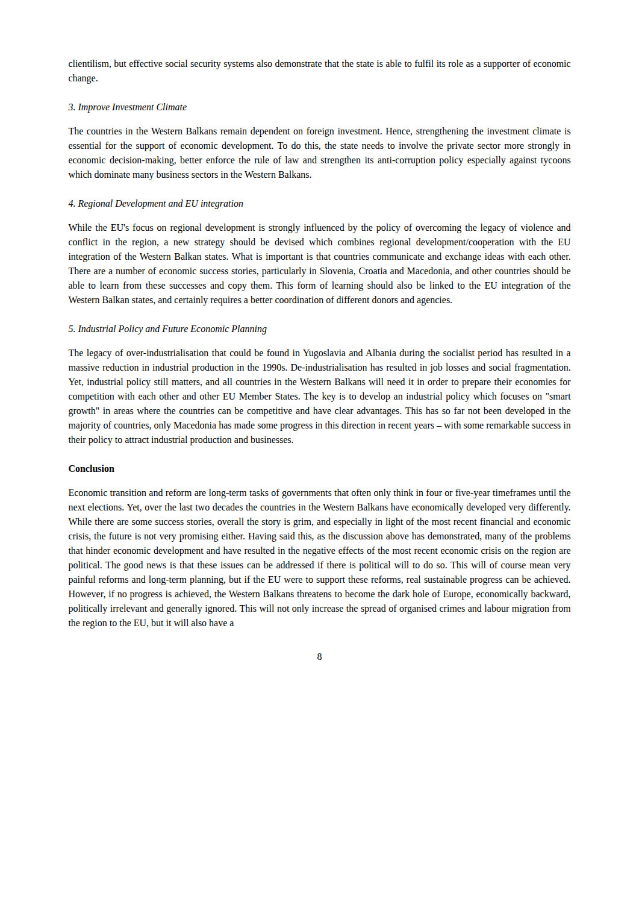clientilism, but effective social security systems also demonstrate that the state is able to fulfil its role as a supporter of economic change.
3. Improve Investment Climate
The countries in the Western Balkans remain dependent on foreign investment. Hence, strengthening the investment climate is essential for the support of economic development. To do this, the state needs to involve the private sector more strongly in economic decision-making, better enforce the rule of law and strengthen its anti-corruption policy especially against tycoons which dominate many business sectors in the Western Balkans.
4. Regional Development and EU integration
While the EU's focus on regional development is strongly influenced by the policy of overcoming the legacy of violence and conflict in the region, a new strategy should be devised which combines regional development/cooperation with the EU integration of the Western Balkan states. What is important is that countries communicate and exchange ideas with each other. There are a number of economic success stories, particularly in Slovenia, Croatia and Macedonia, and other countries should be able to learn from these successes and copy them. This form of learning should also be linked to the EU integration of the Western Balkan states, and certainly requires a better coordination of different donors and agencies.
5. Industrial Policy and Future Economic Planning
The legacy of over-industrialisation that could be found in Yugoslavia and Albania during the socialist period has resulted in a massive reduction in industrial production in the 1990s. De-industrialisation has resulted in job losses and social fragmentation. Yet, industrial policy still matters, and all countries in the Western Balkans will need it in order to prepare their economies for competition with each other and other EU Member States. The key is to develop an industrial policy which focuses on "smart growth" in areas where the countries can be competitive and have clear advantages. This has so far not been developed in the majority of countries, only Macedonia has made some progress in this direction in recent years – with some remarkable success in their policy to attract industrial production and businesses.
Conclusion
Economic transition and reform are long-term tasks of governments that often only think in four or five-year timeframes until the next elections. Yet, over the last two decades the countries in the Western Balkans have economically developed very differently. While there are some success stories, overall the story is grim, and especially in light of the most recent financial and economic crisis, the future is not very promising either. Having said this, as the discussion above has demonstrated, many of the problems that hinder economic development and have resulted in the negative effects of the most recent economic crisis on the region are political. The good news is that these issues can be addressed if there is political will to do so. This will of course mean very painful reforms and long-term planning, but if the EU were to support these reforms, real sustainable progress can be achieved. However, if no progress is achieved, the Western Balkans threatens to become the dark hole of Europe, economically backward, politically irrelevant and generally ignored. This will not only increase the spread of organised crimes and labour migration from the region to the EU, but it will also have a
8